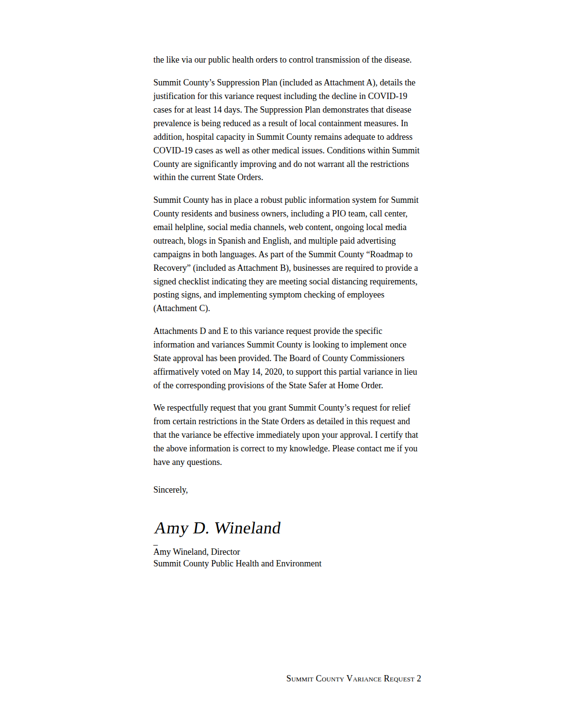the like via our public health orders to control transmission of the disease.
Summit County’s Suppression Plan (included as Attachment A), details the justification for this variance request including the decline in COVID-19 cases for at least 14 days. The Suppression Plan demonstrates that disease prevalence is being reduced as a result of local containment measures. In addition, hospital capacity in Summit County remains adequate to address COVID-19 cases as well as other medical issues. Conditions within Summit County are significantly improving and do not warrant all the restrictions within the current State Orders.
Summit County has in place a robust public information system for Summit County residents and business owners, including a PIO team, call center, email helpline, social media channels, web content, ongoing local media outreach, blogs in Spanish and English, and multiple paid advertising campaigns in both languages. As part of the Summit County “Roadmap to Recovery” (included as Attachment B), businesses are required to provide a signed checklist indicating they are meeting social distancing requirements, posting signs, and implementing symptom checking of employees (Attachment C).
Attachments D and E to this variance request provide the specific information and variances Summit County is looking to implement once State approval has been provided. The Board of County Commissioners affirmatively voted on May 14, 2020, to support this partial variance in lieu of the corresponding provisions of the State Safer at Home Order.
We respectfully request that you grant Summit County’s request for relief from certain restrictions in the State Orders as detailed in this request and that the variance be effective immediately upon your approval. I certify that the above information is correct to my knowledge. Please contact me if you have any questions.
Sincerely,
Amy D. Wineland
_
Amy Wineland, Director
Summit County Public Health and Environment
Summit County Variance Request 2